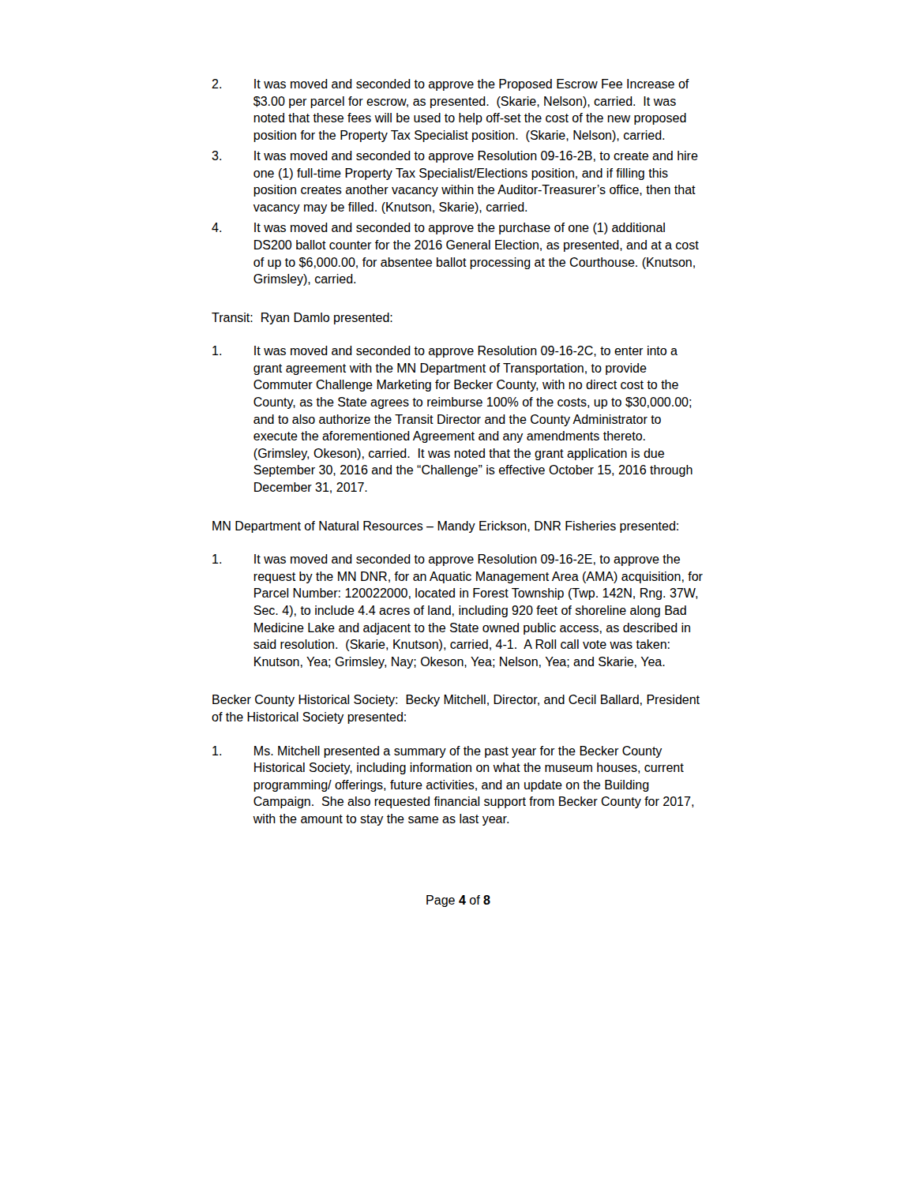2.
It was moved and seconded to approve the Proposed Escrow Fee Increase of $3.00 per parcel for escrow, as presented. (Skarie, Nelson), carried. It was noted that these fees will be used to help off-set the cost of the new proposed position for the Property Tax Specialist position. (Skarie, Nelson), carried.
3.
It was moved and seconded to approve Resolution 09-16-2B, to create and hire one (1) full-time Property Tax Specialist/Elections position, and if filling this position creates another vacancy within the Auditor-Treasurer’s office, then that vacancy may be filled. (Knutson, Skarie), carried.
4.
It was moved and seconded to approve the purchase of one (1) additional DS200 ballot counter for the 2016 General Election, as presented, and at a cost of up to $6,000.00, for absentee ballot processing at the Courthouse. (Knutson, Grimsley), carried.
Transit: Ryan Damlo presented:
1.
It was moved and seconded to approve Resolution 09-16-2C, to enter into a grant agreement with the MN Department of Transportation, to provide Commuter Challenge Marketing for Becker County, with no direct cost to the County, as the State agrees to reimburse 100% of the costs, up to $30,000.00; and to also authorize the Transit Director and the County Administrator to execute the aforementioned Agreement and any amendments thereto. (Grimsley, Okeson), carried. It was noted that the grant application is due September 30, 2016 and the “Challenge” is effective October 15, 2016 through December 31, 2017.
MN Department of Natural Resources – Mandy Erickson, DNR Fisheries presented:
1.
It was moved and seconded to approve Resolution 09-16-2E, to approve the request by the MN DNR, for an Aquatic Management Area (AMA) acquisition, for Parcel Number: 120022000, located in Forest Township (Twp. 142N, Rng. 37W, Sec. 4), to include 4.4 acres of land, including 920 feet of shoreline along Bad Medicine Lake and adjacent to the State owned public access, as described in said resolution. (Skarie, Knutson), carried, 4-1. A Roll call vote was taken: Knutson, Yea; Grimsley, Nay; Okeson, Yea; Nelson, Yea; and Skarie, Yea.
Becker County Historical Society: Becky Mitchell, Director, and Cecil Ballard, President of the Historical Society presented:
1.
Ms. Mitchell presented a summary of the past year for the Becker County Historical Society, including information on what the museum houses, current programming/ offerings, future activities, and an update on the Building Campaign. She also requested financial support from Becker County for 2017, with the amount to stay the same as last year.
Page 4 of 8